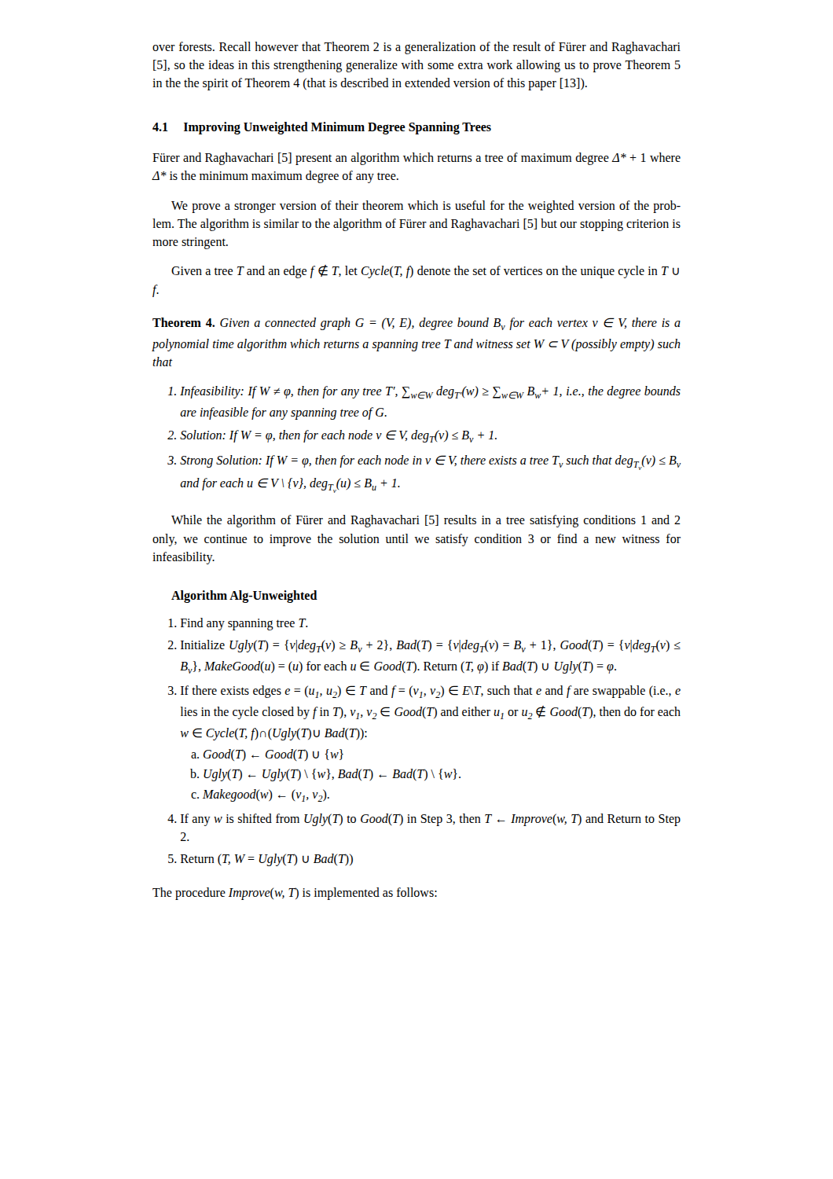over forests. Recall however that Theorem 2 is a generalization of the result of Fürer and Raghavachari [5], so the ideas in this strengthening generalize with some extra work allowing us to prove Theorem 5 in the the spirit of Theorem 4 (that is described in extended version of this paper [13]).
4.1 Improving Unweighted Minimum Degree Spanning Trees
Fürer and Raghavachari [5] present an algorithm which returns a tree of maximum degree Δ* + 1 where Δ* is the minimum maximum degree of any tree.
We prove a stronger version of their theorem which is useful for the weighted version of the problem. The algorithm is similar to the algorithm of Fürer and Raghavachari [5] but our stopping criterion is more stringent.
Given a tree T and an edge f ∉ T, let Cycle(T, f) denote the set of vertices on the unique cycle in T ∪ f.
Theorem 4. Given a connected graph G = (V, E), degree bound Bv for each vertex v ∈ V, there is a polynomial time algorithm which returns a spanning tree T and witness set W ⊂ V (possibly empty) such that
Infeasibility: If W ≠ φ, then for any tree T′, ∑w∈W degT′(w) ≥ ∑w∈W Bw+ 1, i.e., the degree bounds are infeasible for any spanning tree of G.
Solution: If W = φ, then for each node v ∈ V, degT(v) ≤ Bv + 1.
Strong Solution: If W = φ, then for each node in v ∈ V, there exists a tree Tv such that degTv(v) ≤ Bv and for each u ∈ V \ {v}, degTv(u) ≤ Bu + 1.
While the algorithm of Fürer and Raghavachari [5] results in a tree satisfying conditions 1 and 2 only, we continue to improve the solution until we satisfy condition 3 or find a new witness for infeasibility.
Algorithm Alg-Unweighted
Find any spanning tree T.
Initialize Ugly(T) = {v|degT(v) ≥ Bv + 2}, Bad(T) = {v|degT(v) = Bv + 1}, Good(T) = {v|degT(v) ≤ Bv}, MakeGood(u) = (u) for each u ∈ Good(T). Return (T, φ) if Bad(T) ∪ Ugly(T) = φ.
If there exists edges e = (u1, u2) ∈ T and f = (v1, v2) ∈ E\T, such that e and f are swappable (i.e., e lies in the cycle closed by f in T), v1, v2 ∈ Good(T) and either u1 or u2 ∉ Good(T), then do for each w ∈ Cycle(T, f)∩(Ugly(T)∪ Bad(T)):
Good(T) ← Good(T) ∪ {w}
Ugly(T) ← Ugly(T) \ {w}, Bad(T) ← Bad(T) \ {w}.
Makegood(w) ← (v1, v2).
If any w is shifted from Ugly(T) to Good(T) in Step 3, then T ← Improve(w, T) and Return to Step 2.
Return (T, W = Ugly(T) ∪ Bad(T))
The procedure Improve(w, T) is implemented as follows: